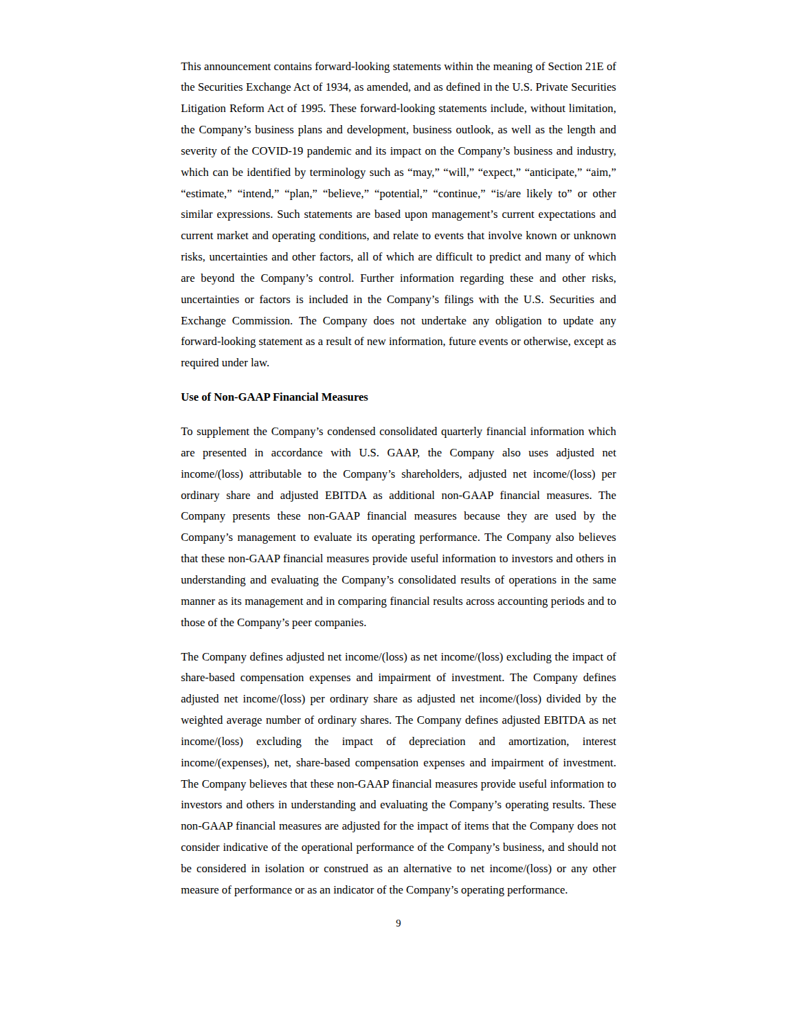This announcement contains forward-looking statements within the meaning of Section 21E of the Securities Exchange Act of 1934, as amended, and as defined in the U.S. Private Securities Litigation Reform Act of 1995. These forward-looking statements include, without limitation, the Company’s business plans and development, business outlook, as well as the length and severity of the COVID-19 pandemic and its impact on the Company’s business and industry, which can be identified by terminology such as “may,” “will,” “expect,” “anticipate,” “aim,” “estimate,” “intend,” “plan,” “believe,” “potential,” “continue,” “is/are likely to” or other similar expressions. Such statements are based upon management’s current expectations and current market and operating conditions, and relate to events that involve known or unknown risks, uncertainties and other factors, all of which are difficult to predict and many of which are beyond the Company’s control. Further information regarding these and other risks, uncertainties or factors is included in the Company’s filings with the U.S. Securities and Exchange Commission. The Company does not undertake any obligation to update any forward-looking statement as a result of new information, future events or otherwise, except as required under law.
Use of Non-GAAP Financial Measures
To supplement the Company’s condensed consolidated quarterly financial information which are presented in accordance with U.S. GAAP, the Company also uses adjusted net income/(loss) attributable to the Company’s shareholders, adjusted net income/(loss) per ordinary share and adjusted EBITDA as additional non-GAAP financial measures. The Company presents these non-GAAP financial measures because they are used by the Company’s management to evaluate its operating performance. The Company also believes that these non-GAAP financial measures provide useful information to investors and others in understanding and evaluating the Company’s consolidated results of operations in the same manner as its management and in comparing financial results across accounting periods and to those of the Company’s peer companies.
The Company defines adjusted net income/(loss) as net income/(loss) excluding the impact of share-based compensation expenses and impairment of investment. The Company defines adjusted net income/(loss) per ordinary share as adjusted net income/(loss) divided by the weighted average number of ordinary shares. The Company defines adjusted EBITDA as net income/(loss) excluding the impact of depreciation and amortization, interest income/(expenses), net, share-based compensation expenses and impairment of investment. The Company believes that these non-GAAP financial measures provide useful information to investors and others in understanding and evaluating the Company’s operating results. These non-GAAP financial measures are adjusted for the impact of items that the Company does not consider indicative of the operational performance of the Company’s business, and should not be considered in isolation or construed as an alternative to net income/(loss) or any other measure of performance or as an indicator of the Company’s operating performance.
9